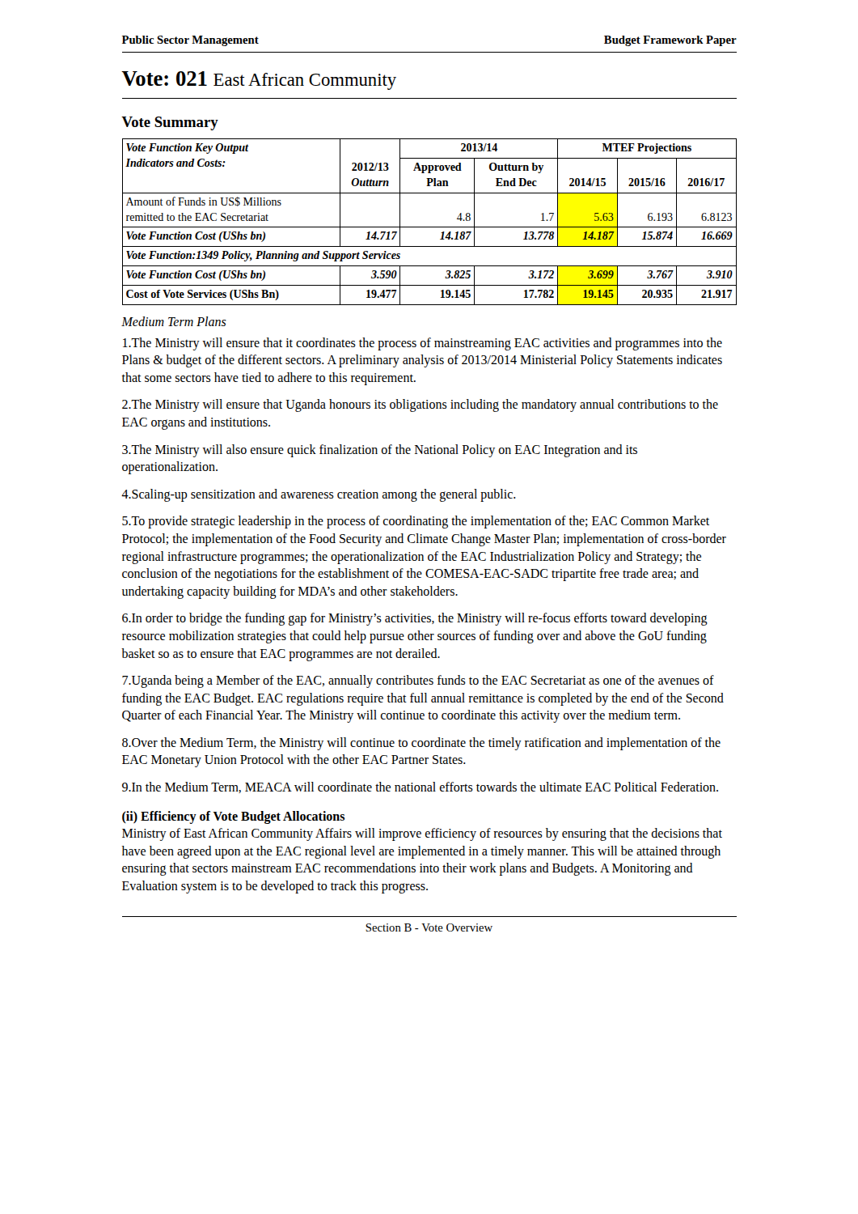Public Sector Management Budget Framework Paper
Vote: 021 East African Community
Vote Summary
| Vote Function Key Output Indicators and Costs: | 2012/13 Outturn | 2013/14 | MTEF Projections |
| Approved Plan | Outturn by End Dec | 2014/15 | 2015/16 | 2016/17 |
| Amount of Funds in US$ Millions remitted to the EAC Secretariat | | 4.8 | 1.7 | 5.63 | 6.193 | 6.8123 |
| Vote Function Cost (UShs bn) | 14.717 | 14.187 | 13.778 | 14.187 | 15.874 | 16.669 |
| Vote Function:1349 Policy, Planning and Support Services |
| Vote Function Cost (UShs bn) | 3.590 | 3.825 | 3.172 | 3.699 | 3.767 | 3.910 |
| Cost of Vote Services (UShs Bn) | 19.477 | 19.145 | 17.782 | 19.145 | 20.935 | 21.917 |
Medium Term Plans
1.The Ministry will ensure that it coordinates the process of mainstreaming EAC activities and programmes into the Plans & budget of the different sectors. A preliminary analysis of 2013/2014 Ministerial Policy Statements indicates that some sectors have tied to adhere to this requirement.
2.The Ministry will ensure that Uganda honours its obligations including the mandatory annual contributions to the EAC organs and institutions.
3.The Ministry will also ensure quick finalization of the National Policy on EAC Integration and its operationalization.
4.Scaling-up sensitization and awareness creation among the general public.
5.To provide strategic leadership in the process of coordinating the implementation of the; EAC Common Market Protocol; the implementation of the Food Security and Climate Change Master Plan; implementation of cross-border regional infrastructure programmes; the operationalization of the EAC Industrialization Policy and Strategy; the conclusion of the negotiations for the establishment of the COMESA-EAC-SADC tripartite free trade area; and undertaking capacity building for MDA’s and other stakeholders.
6.In order to bridge the funding gap for Ministry’s activities, the Ministry will re-focus efforts toward developing resource mobilization strategies that could help pursue other sources of funding over and above the GoU funding basket so as to ensure that EAC programmes are not derailed.
7.Uganda being a Member of the EAC, annually contributes funds to the EAC Secretariat as one of the avenues of funding the EAC Budget. EAC regulations require that full annual remittance is completed by the end of the Second Quarter of each Financial Year. The Ministry will continue to coordinate this activity over the medium term.
8.Over the Medium Term, the Ministry will continue to coordinate the timely ratification and implementation of the EAC Monetary Union Protocol with the other EAC Partner States.
9.In the Medium Term, MEACA will coordinate the national efforts towards the ultimate EAC Political Federation.
(ii) Efficiency of Vote Budget Allocations
Ministry of East African Community Affairs will improve efficiency of resources by ensuring that the decisions that have been agreed upon at the EAC regional level are implemented in a timely manner. This will be attained through ensuring that sectors mainstream EAC recommendations into their work plans and Budgets. A Monitoring and Evaluation system is to be developed to track this progress.
Section B - Vote Overview